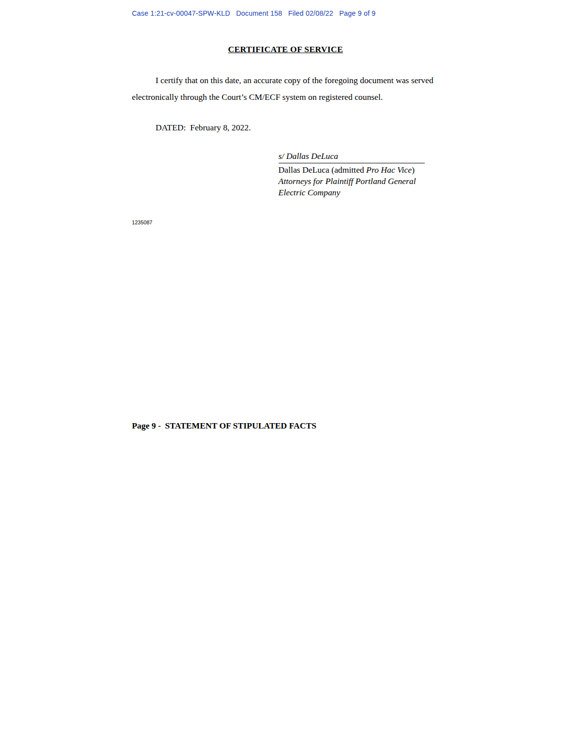Case 1:21-cv-00047-SPW-KLD Document 158 Filed 02/08/22 Page 9 of 9
CERTIFICATE OF SERVICE
I certify that on this date, an accurate copy of the foregoing document was served electronically through the Court’s CM/ECF system on registered counsel.
DATED: February 8, 2022.
s/ Dallas DeLuca Dallas DeLuca (admitted Pro Hac Vice) Attorneys for Plaintiff Portland General Electric Company
1235087
Page 9 - STATEMENT OF STIPULATED FACTS